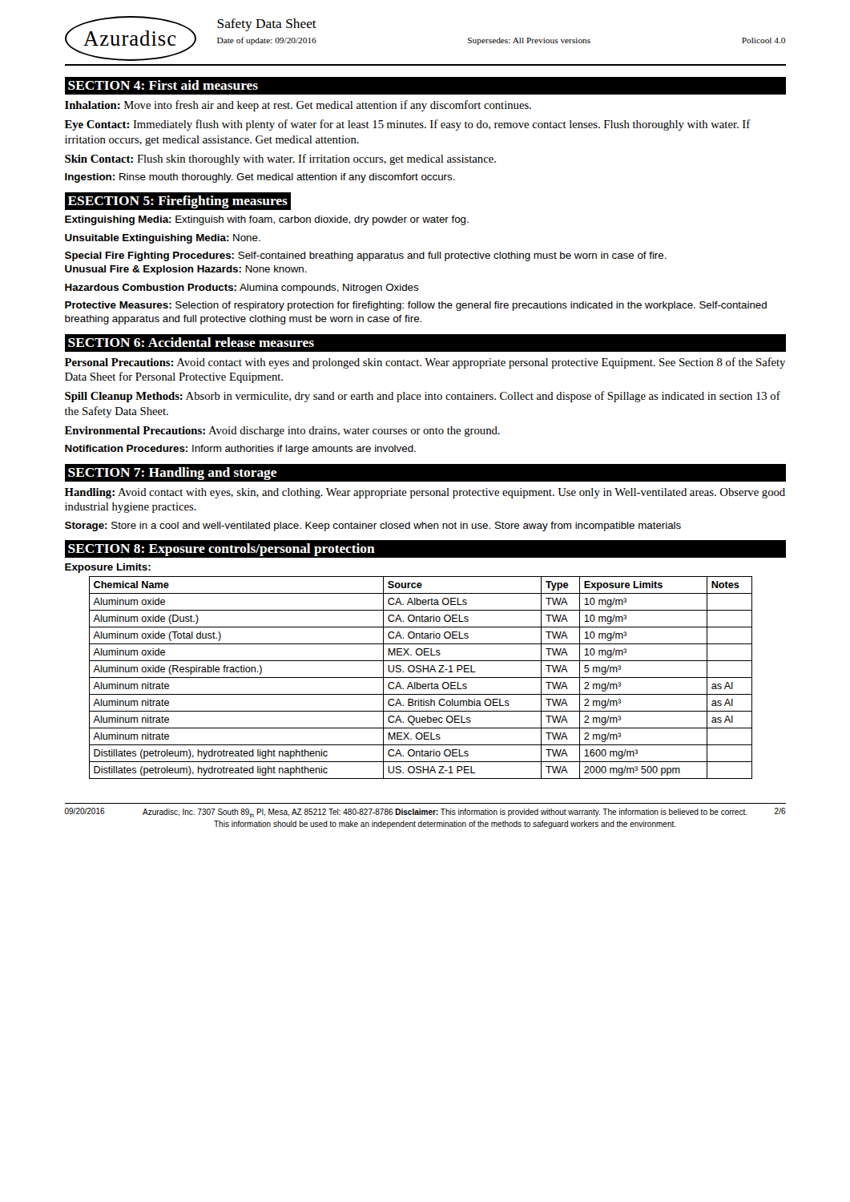Azuradisc
Safety Data Sheet
Date of update: 09/20/2016 Supersedes: All Previous versions Policool 4.0
SECTION 4: First aid measures
Inhalation: Move into fresh air and keep at rest. Get medical attention if any discomfort continues.
Eye Contact: Immediately flush with plenty of water for at least 15 minutes. If easy to do, remove contact lenses. Flush thoroughly with water. If irritation occurs, get medical assistance. Get medical attention.
Skin Contact: Flush skin thoroughly with water. If irritation occurs, get medical assistance.
Ingestion: Rinse mouth thoroughly. Get medical attention if any discomfort occurs.
ESECTION 5: Firefighting measures
Extinguishing Media: Extinguish with foam, carbon dioxide, dry powder or water fog.
Unsuitable Extinguishing Media: None.
Special Fire Fighting Procedures: Self-contained breathing apparatus and full protective clothing must be worn in case of fire.
Unusual Fire & Explosion Hazards: None known.
Hazardous Combustion Products: Alumina compounds, Nitrogen Oxides
Protective Measures: Selection of respiratory protection for firefighting: follow the general fire precautions indicated in the workplace. Self-contained breathing apparatus and full protective clothing must be worn in case of fire.
SECTION 6: Accidental release measures
Personal Precautions: Avoid contact with eyes and prolonged skin contact. Wear appropriate personal protective Equipment. See Section 8 of the Safety Data Sheet for Personal Protective Equipment.
Spill Cleanup Methods: Absorb in vermiculite, dry sand or earth and place into containers. Collect and dispose of Spillage as indicated in section 13 of the Safety Data Sheet.
Environmental Precautions: Avoid discharge into drains, water courses or onto the ground.
Notification Procedures: Inform authorities if large amounts are involved.
SECTION 7: Handling and storage
Handling: Avoid contact with eyes, skin, and clothing. Wear appropriate personal protective equipment. Use only in Well-ventilated areas. Observe good industrial hygiene practices.
Storage: Store in a cool and well-ventilated place. Keep container closed when not in use. Store away from incompatible materials
SECTION 8: Exposure controls/personal protection
Exposure Limits:
| Chemical Name | Source | Type | Exposure Limits | Notes |
| --- | --- | --- | --- | --- |
| Aluminum oxide | CA. Alberta OELs | TWA | 10 mg/m³ | |
| Aluminum oxide (Dust.) | CA. Ontario OELs | TWA | 10 mg/m³ | |
| Aluminum oxide (Total dust.) | CA. Ontario OELs | TWA | 10 mg/m³ | |
| Aluminum oxide | MEX. OELs | TWA | 10 mg/m³ | |
| Aluminum oxide (Respirable fraction.) | US. OSHA Z-1 PEL | TWA | 5 mg/m³ | |
| Aluminum nitrate | CA. Alberta OELs | TWA | 2 mg/m³ | as Al |
| Aluminum nitrate | CA. British Columbia OELs | TWA | 2 mg/m³ | as Al |
| Aluminum nitrate | CA. Quebec OELs | TWA | 2 mg/m³ | as Al |
| Aluminum nitrate | MEX. OELs | TWA | 2 mg/m³ | |
| Distillates (petroleum), hydrotreated light naphthenic | CA. Ontario OELs | TWA | 1600 mg/m³ | |
| Distillates (petroleum), hydrotreated light naphthenic | US. OSHA Z-1 PEL | TWA | 2000 mg/m³ 500 ppm | |
09/20/2016
Azuradisc, Inc. 7307 South 89th Pl, Mesa, AZ 85212 Tel: 480-827-8786 Disclaimer: This information is provided without warranty. The information is believed to be correct. This information should be used to make an independent determination of the methods to safeguard workers and the environment.
2/6